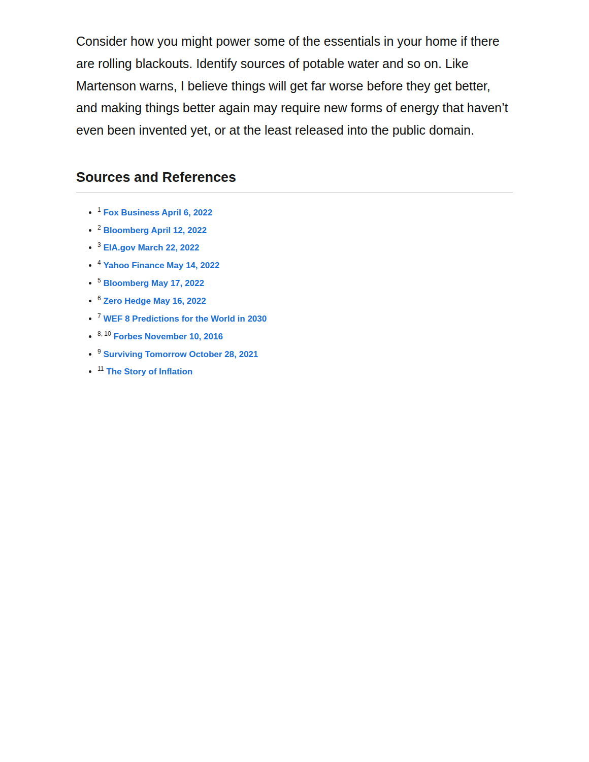Consider how you might power some of the essentials in your home if there are rolling blackouts. Identify sources of potable water and so on. Like Martenson warns, I believe things will get far worse before they get better, and making things better again may require new forms of energy that haven’t even been invented yet, or at the least released into the public domain.
Sources and References
1 Fox Business April 6, 2022
2 Bloomberg April 12, 2022
3 EIA.gov March 22, 2022
4 Yahoo Finance May 14, 2022
5 Bloomberg May 17, 2022
6 Zero Hedge May 16, 2022
7 WEF 8 Predictions for the World in 2030
8, 10 Forbes November 10, 2016
9 Surviving Tomorrow October 28, 2021
11 The Story of Inflation